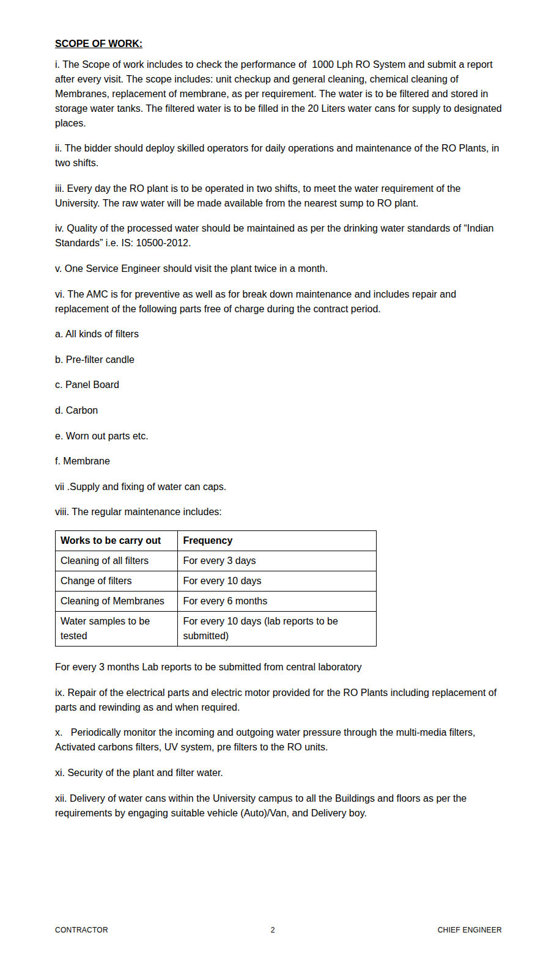SCOPE OF WORK:
i. The Scope of work includes to check the performance of 1000 Lph RO System and submit a report after every visit. The scope includes: unit checkup and general cleaning, chemical cleaning of Membranes, replacement of membrane, as per requirement. The water is to be filtered and stored in storage water tanks. The filtered water is to be filled in the 20 Liters water cans for supply to designated places.
ii. The bidder should deploy skilled operators for daily operations and maintenance of the RO Plants, in two shifts.
iii. Every day the RO plant is to be operated in two shifts, to meet the water requirement of the University. The raw water will be made available from the nearest sump to RO plant.
iv. Quality of the processed water should be maintained as per the drinking water standards of “Indian Standards” i.e. IS: 10500-2012.
v. One Service Engineer should visit the plant twice in a month.
vi. The AMC is for preventive as well as for break down maintenance and includes repair and replacement of the following parts free of charge during the contract period.
a. All kinds of filters
b. Pre-filter candle
c. Panel Board
d. Carbon
e. Worn out parts etc.
f. Membrane
vii .Supply and fixing of water can caps.
viii. The regular maintenance includes:
| Works to be carry out | Frequency |
| --- | --- |
| Cleaning of all filters | For every 3 days |
| Change of filters | For every 10 days |
| Cleaning of Membranes | For every 6 months |
| Water samples to be tested | For every 10 days (lab reports to be submitted) |
For every 3 months Lab reports to be submitted from central laboratory
ix. Repair of the electrical parts and electric motor provided for the RO Plants including replacement of parts and rewinding as and when required.
x. Periodically monitor the incoming and outgoing water pressure through the multi-media filters, Activated carbons filters, UV system, pre filters to the RO units.
xi. Security of the plant and filter water.
xii. Delivery of water cans within the University campus to all the Buildings and floors as per the requirements by engaging suitable vehicle (Auto)/Van, and Delivery boy.
CONTRACTOR 2 CHIEF ENGINEER